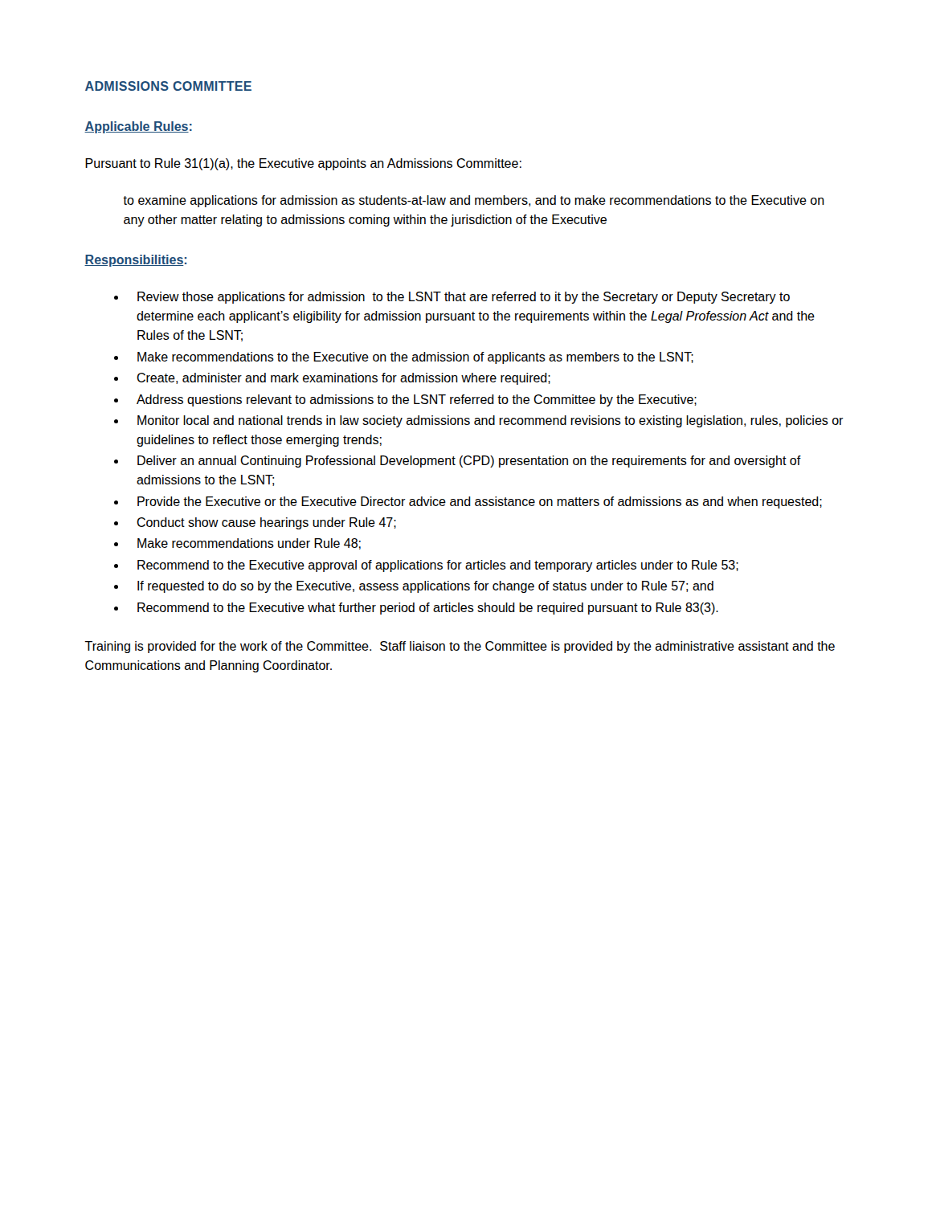ADMISSIONS COMMITTEE
Applicable Rules:
Pursuant to Rule 31(1)(a), the Executive appoints an Admissions Committee:
to examine applications for admission as students-at-law and members, and to make recommendations to the Executive on any other matter relating to admissions coming within the jurisdiction of the Executive
Responsibilities:
Review those applications for admission to the LSNT that are referred to it by the Secretary or Deputy Secretary to determine each applicant’s eligibility for admission pursuant to the requirements within the Legal Profession Act and the Rules of the LSNT;
Make recommendations to the Executive on the admission of applicants as members to the LSNT;
Create, administer and mark examinations for admission where required;
Address questions relevant to admissions to the LSNT referred to the Committee by the Executive;
Monitor local and national trends in law society admissions and recommend revisions to existing legislation, rules, policies or guidelines to reflect those emerging trends;
Deliver an annual Continuing Professional Development (CPD) presentation on the requirements for and oversight of admissions to the LSNT;
Provide the Executive or the Executive Director advice and assistance on matters of admissions as and when requested;
Conduct show cause hearings under Rule 47;
Make recommendations under Rule 48;
Recommend to the Executive approval of applications for articles and temporary articles under to Rule 53;
If requested to do so by the Executive, assess applications for change of status under to Rule 57; and
Recommend to the Executive what further period of articles should be required pursuant to Rule 83(3).
Training is provided for the work of the Committee. Staff liaison to the Committee is provided by the administrative assistant and the Communications and Planning Coordinator.